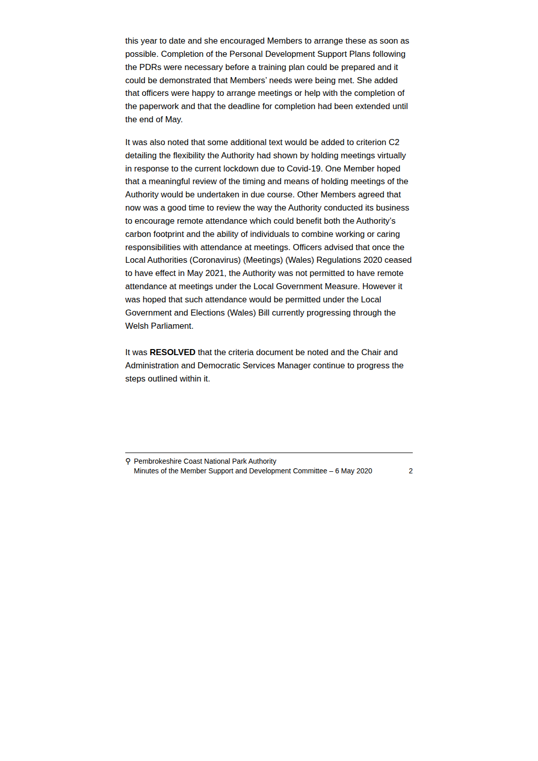this year to date and she encouraged Members to arrange these as soon as possible. Completion of the Personal Development Support Plans following the PDRs were necessary before a training plan could be prepared and it could be demonstrated that Members’ needs were being met. She added that officers were happy to arrange meetings or help with the completion of the paperwork and that the deadline for completion had been extended until the end of May.
It was also noted that some additional text would be added to criterion C2 detailing the flexibility the Authority had shown by holding meetings virtually in response to the current lockdown due to Covid-19. One Member hoped that a meaningful review of the timing and means of holding meetings of the Authority would be undertaken in due course. Other Members agreed that now was a good time to review the way the Authority conducted its business to encourage remote attendance which could benefit both the Authority’s carbon footprint and the ability of individuals to combine working or caring responsibilities with attendance at meetings. Officers advised that once the Local Authorities (Coronavirus) (Meetings) (Wales) Regulations 2020 ceased to have effect in May 2021, the Authority was not permitted to have remote attendance at meetings under the Local Government Measure. However it was hoped that such attendance would be permitted under the Local Government and Elections (Wales) Bill currently progressing through the Welsh Parliament.
It was RESOLVED that the criteria document be noted and the Chair and Administration and Democratic Services Manager continue to progress the steps outlined within it.
⚲
Pembrokeshire Coast National Park Authority
Minutes of the Member Support and Development Committee – 6 May 2020 2